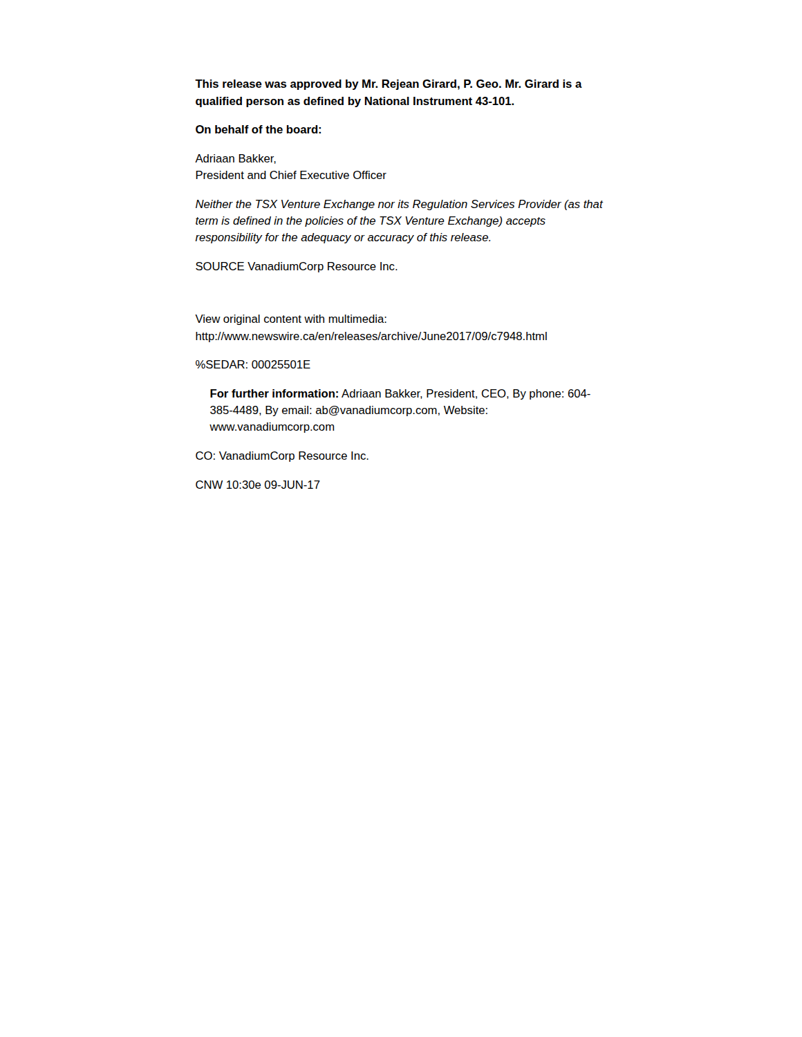This release was approved by Mr. Rejean Girard, P. Geo. Mr. Girard is a qualified person as defined by National Instrument 43-101.
On behalf of the board:
Adriaan Bakker,
President and Chief Executive Officer
Neither the TSX Venture Exchange nor its Regulation Services Provider (as that term is defined in the policies of the TSX Venture Exchange) accepts responsibility for the adequacy or accuracy of this release.
SOURCE VanadiumCorp Resource Inc.
View original content with multimedia:
http://www.newswire.ca/en/releases/archive/June2017/09/c7948.html
%SEDAR: 00025501E
For further information: Adriaan Bakker, President, CEO, By phone: 604-385-4489, By email: ab@vanadiumcorp.com, Website: www.vanadiumcorp.com
CO: VanadiumCorp Resource Inc.
CNW 10:30e 09-JUN-17